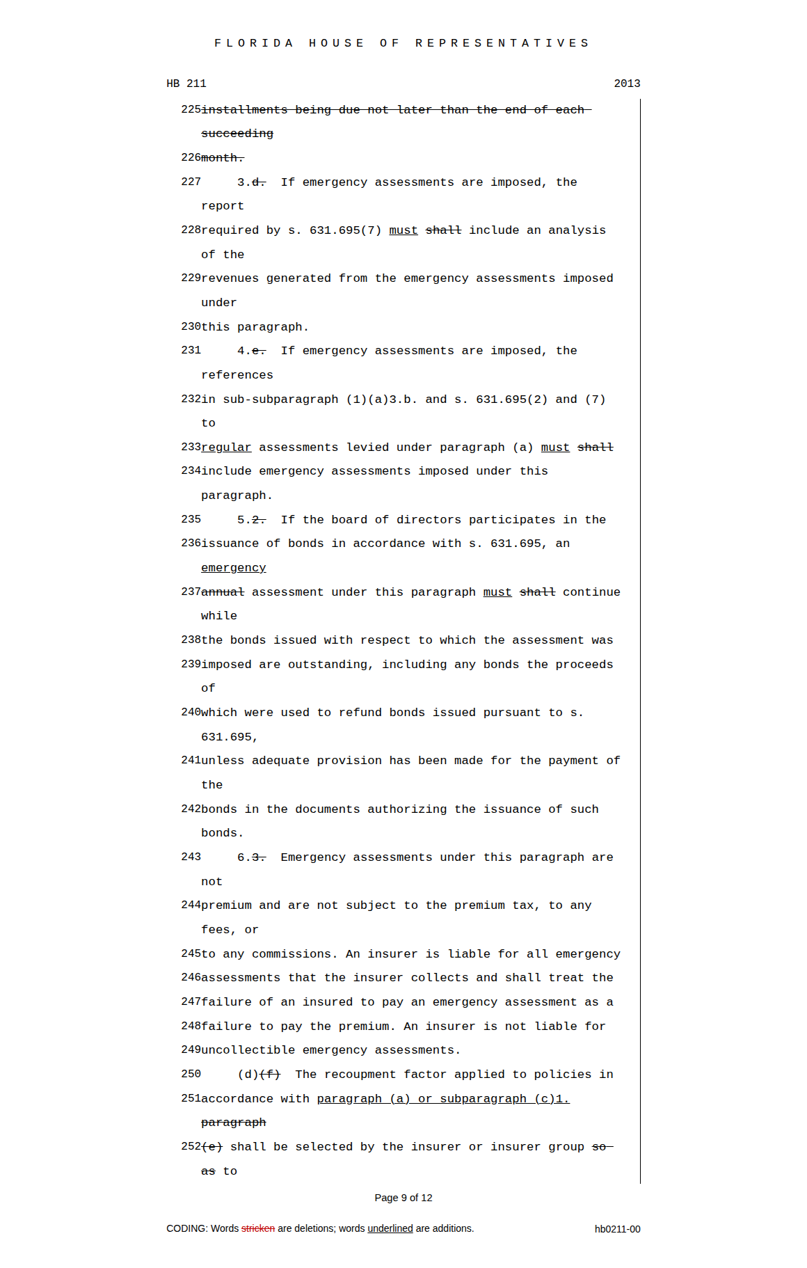FLORIDA HOUSE OF REPRESENTATIVES
HB 211 2013
| 225 | installments being due not later than the end of each succeeding |
| 226 | month. |
| 227 | 3. d. If emergency assessments are imposed, the report |
| 228 | required by s. 631.695(7) must shall include an analysis of the |
| 229 | revenues generated from the emergency assessments imposed under |
| 230 | this paragraph. |
| 231 | 4. e. If emergency assessments are imposed, the references |
| 232 | in sub-subparagraph (1)(a)3.b. and s. 631.695(2) and (7) to |
| 233 | regular assessments levied under paragraph (a) must shall |
| 234 | include emergency assessments imposed under this paragraph. |
| 235 | 5. 2. If the board of directors participates in the |
| 236 | issuance of bonds in accordance with s. 631.695, an emergency |
| 237 | annual assessment under this paragraph must shall continue while |
| 238 | the bonds issued with respect to which the assessment was |
| 239 | imposed are outstanding, including any bonds the proceeds of |
| 240 | which were used to refund bonds issued pursuant to s. 631.695, |
| 241 | unless adequate provision has been made for the payment of the |
| 242 | bonds in the documents authorizing the issuance of such bonds. |
| 243 | 6. 3. Emergency assessments under this paragraph are not |
| 244 | premium and are not subject to the premium tax, to any fees, or |
| 245 | to any commissions. An insurer is liable for all emergency |
| 246 | assessments that the insurer collects and shall treat the |
| 247 | failure of an insured to pay an emergency assessment as a |
| 248 | failure to pay the premium. An insurer is not liable for |
| 249 | uncollectible emergency assessments. |
| 250 | (d) (f) The recoupment factor applied to policies in |
| 251 | accordance with paragraph (a) or subparagraph (c)1. paragraph |
| 252 | (e) shall be selected by the insurer or insurer group so as to |
Page 9 of 12
CODING: Words stricken are deletions; words underlined are additions.
hb0211-00